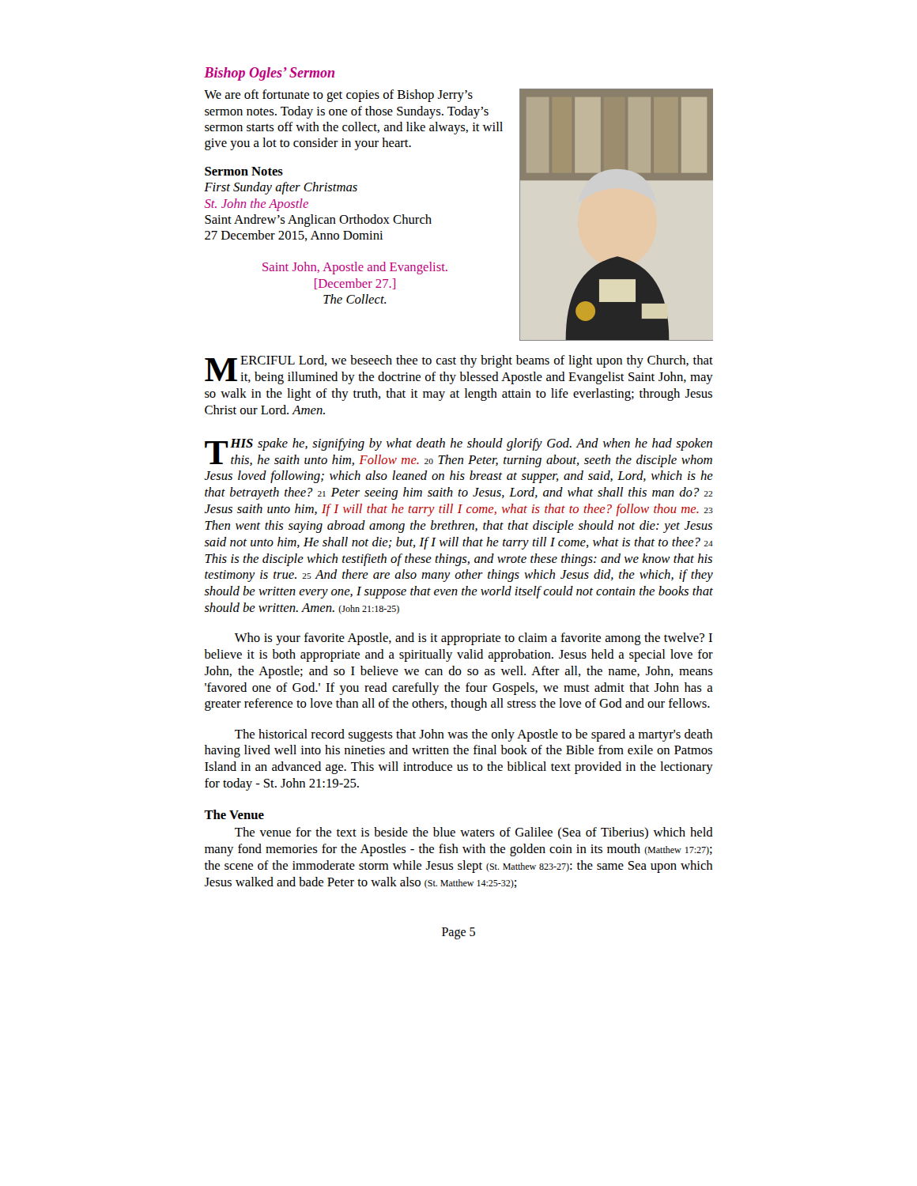Bishop Ogles’ Sermon
We are oft fortunate to get copies of Bishop Jerry’s sermon notes. Today is one of those Sundays. Today’s sermon starts off with the collect, and like always, it will give you a lot to consider in your heart.
Sermon Notes
First Sunday after Christmas
St. John the Apostle
Saint Andrew’s Anglican Orthodox Church
27 December 2015, Anno Domini
Saint John, Apostle and Evangelist.
[December 27.]
The Collect.
MERCIFUL Lord, we beseech thee to cast thy bright beams of light upon thy Church, that it, being illumined by the doctrine of thy blessed Apostle and Evangelist Saint John, may so walk in the light of thy truth, that it may at length attain to life everlasting; through Jesus Christ our Lord. Amen.
THIS spake he, signifying by what death he should glorify God. And when he had spoken this, he saith unto him, Follow me. 20 Then Peter, turning about, seeth the disciple whom Jesus loved following; which also leaned on his breast at supper, and said, Lord, which is he that betrayeth thee? 21 Peter seeing him saith to Jesus, Lord, and what shall this man do? 22 Jesus saith unto him, If I will that he tarry till I come, what is that to thee? follow thou me. 23 Then went this saying abroad among the brethren, that that disciple should not die: yet Jesus said not unto him, He shall not die; but, If I will that he tarry till I come, what is that to thee? 24 This is the disciple which testifieth of these things, and wrote these things: and we know that his testimony is true. 25 And there are also many other things which Jesus did, the which, if they should be written every one, I suppose that even the world itself could not contain the books that should be written. Amen. (John 21:18-25)
Who is your favorite Apostle, and is it appropriate to claim a favorite among the twelve? I believe it is both appropriate and a spiritually valid approbation. Jesus held a special love for John, the Apostle; and so I believe we can do so as well. After all, the name, John, means 'favored one of God.' If you read carefully the four Gospels, we must admit that John has a greater reference to love than all of the others, though all stress the love of God and our fellows.
The historical record suggests that John was the only Apostle to be spared a martyr's death having lived well into his nineties and written the final book of the Bible from exile on Patmos Island in an advanced age. This will introduce us to the biblical text provided in the lectionary for today - St. John 21:19-25.
The Venue
The venue for the text is beside the blue waters of Galilee (Sea of Tiberius) which held many fond memories for the Apostles - the fish with the golden coin in its mouth (Matthew 17:27); the scene of the immoderate storm while Jesus slept (St. Matthew 823-27): the same Sea upon which Jesus walked and bade Peter to walk also (St. Matthew 14:25-32);
Page 5